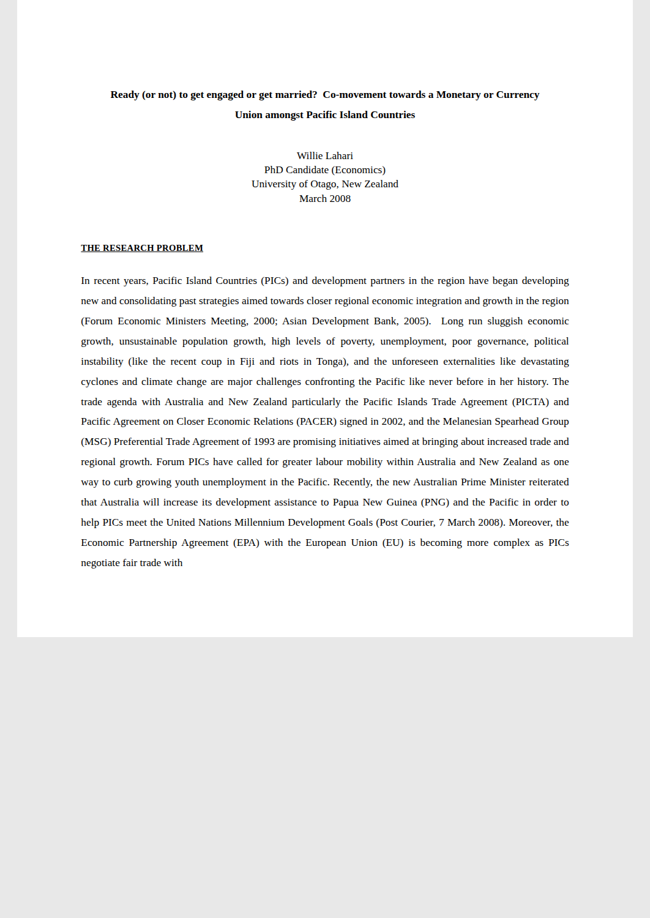Ready (or not) to get engaged or get married? Co-movement towards a Monetary or Currency Union amongst Pacific Island Countries
Willie Lahari
PhD Candidate (Economics)
University of Otago, New Zealand
March 2008
The Research Problem
In recent years, Pacific Island Countries (PICs) and development partners in the region have began developing new and consolidating past strategies aimed towards closer regional economic integration and growth in the region (Forum Economic Ministers Meeting, 2000; Asian Development Bank, 2005). Long run sluggish economic growth, unsustainable population growth, high levels of poverty, unemployment, poor governance, political instability (like the recent coup in Fiji and riots in Tonga), and the unforeseen externalities like devastating cyclones and climate change are major challenges confronting the Pacific like never before in her history. The trade agenda with Australia and New Zealand particularly the Pacific Islands Trade Agreement (PICTA) and Pacific Agreement on Closer Economic Relations (PACER) signed in 2002, and the Melanesian Spearhead Group (MSG) Preferential Trade Agreement of 1993 are promising initiatives aimed at bringing about increased trade and regional growth. Forum PICs have called for greater labour mobility within Australia and New Zealand as one way to curb growing youth unemployment in the Pacific. Recently, the new Australian Prime Minister reiterated that Australia will increase its development assistance to Papua New Guinea (PNG) and the Pacific in order to help PICs meet the United Nations Millennium Development Goals (Post Courier, 7 March 2008). Moreover, the Economic Partnership Agreement (EPA) with the European Union (EU) is becoming more complex as PICs negotiate fair trade with